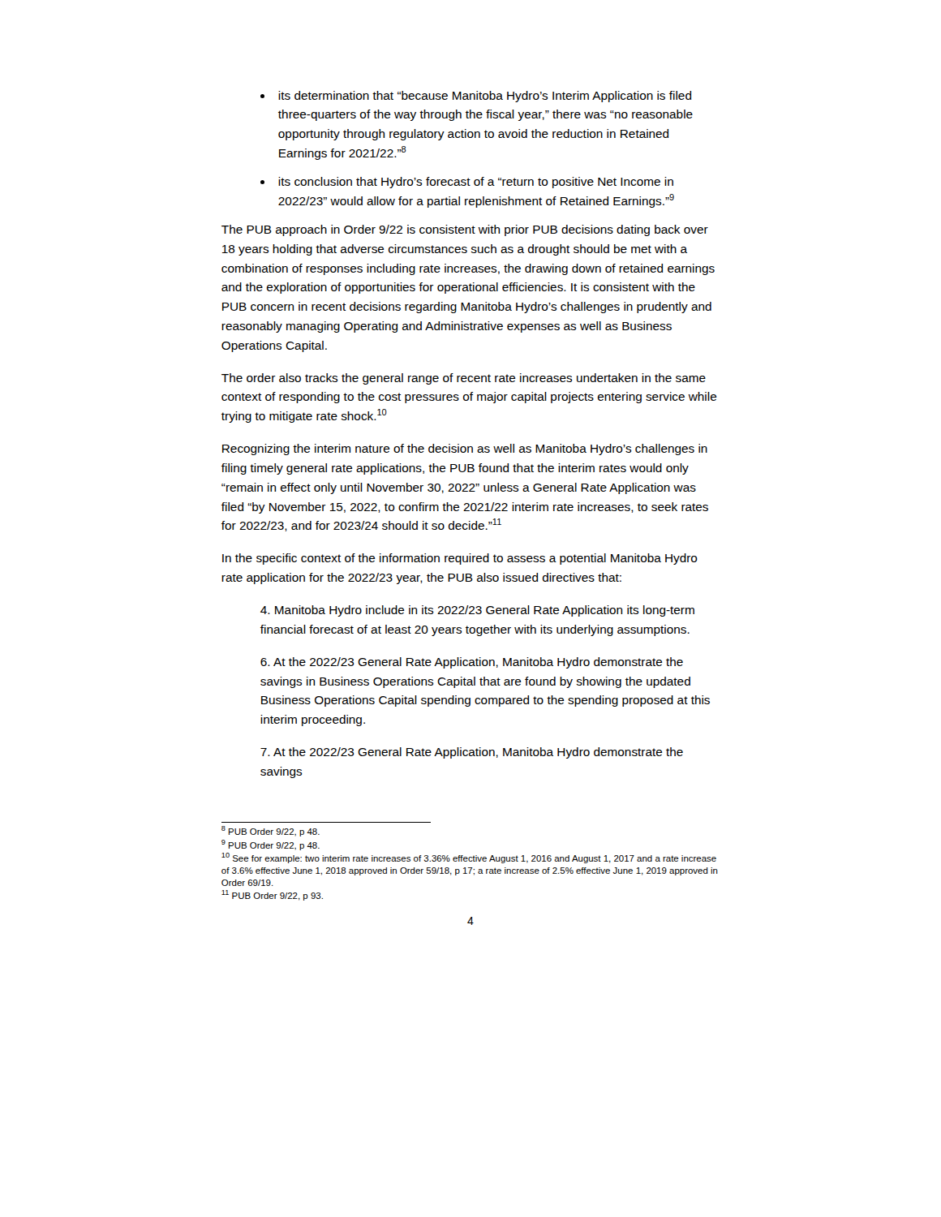its determination that “because Manitoba Hydro’s Interim Application is filed three-quarters of the way through the fiscal year,” there was “no reasonable opportunity through regulatory action to avoid the reduction in Retained Earnings for 2021/22.”8
its conclusion that Hydro’s forecast of a “return to positive Net Income in 2022/23” would allow for a partial replenishment of Retained Earnings.”9
The PUB approach in Order 9/22 is consistent with prior PUB decisions dating back over 18 years holding that adverse circumstances such as a drought should be met with a combination of responses including rate increases, the drawing down of retained earnings and the exploration of opportunities for operational efficiencies. It is consistent with the PUB concern in recent decisions regarding Manitoba Hydro’s challenges in prudently and reasonably managing Operating and Administrative expenses as well as Business Operations Capital.
The order also tracks the general range of recent rate increases undertaken in the same context of responding to the cost pressures of major capital projects entering service while trying to mitigate rate shock.10
Recognizing the interim nature of the decision as well as Manitoba Hydro’s challenges in filing timely general rate applications, the PUB found that the interim rates would only “remain in effect only until November 30, 2022” unless a General Rate Application was filed “by November 15, 2022, to confirm the 2021/22 interim rate increases, to seek rates for 2022/23, and for 2023/24 should it so decide.”11
In the specific context of the information required to assess a potential Manitoba Hydro rate application for the 2022/23 year, the PUB also issued directives that:
4. Manitoba Hydro include in its 2022/23 General Rate Application its long-term financial forecast of at least 20 years together with its underlying assumptions.
6. At the 2022/23 General Rate Application, Manitoba Hydro demonstrate the savings in Business Operations Capital that are found by showing the updated Business Operations Capital spending compared to the spending proposed at this interim proceeding.
7. At the 2022/23 General Rate Application, Manitoba Hydro demonstrate the savings
8 PUB Order 9/22, p 48.
9 PUB Order 9/22, p 48.
10 See for example: two interim rate increases of 3.36% effective August 1, 2016 and August 1, 2017 and a rate increase of 3.6% effective June 1, 2018 approved in Order 59/18, p 17; a rate increase of 2.5% effective June 1, 2019 approved in Order 69/19.
11 PUB Order 9/22, p 93.
4